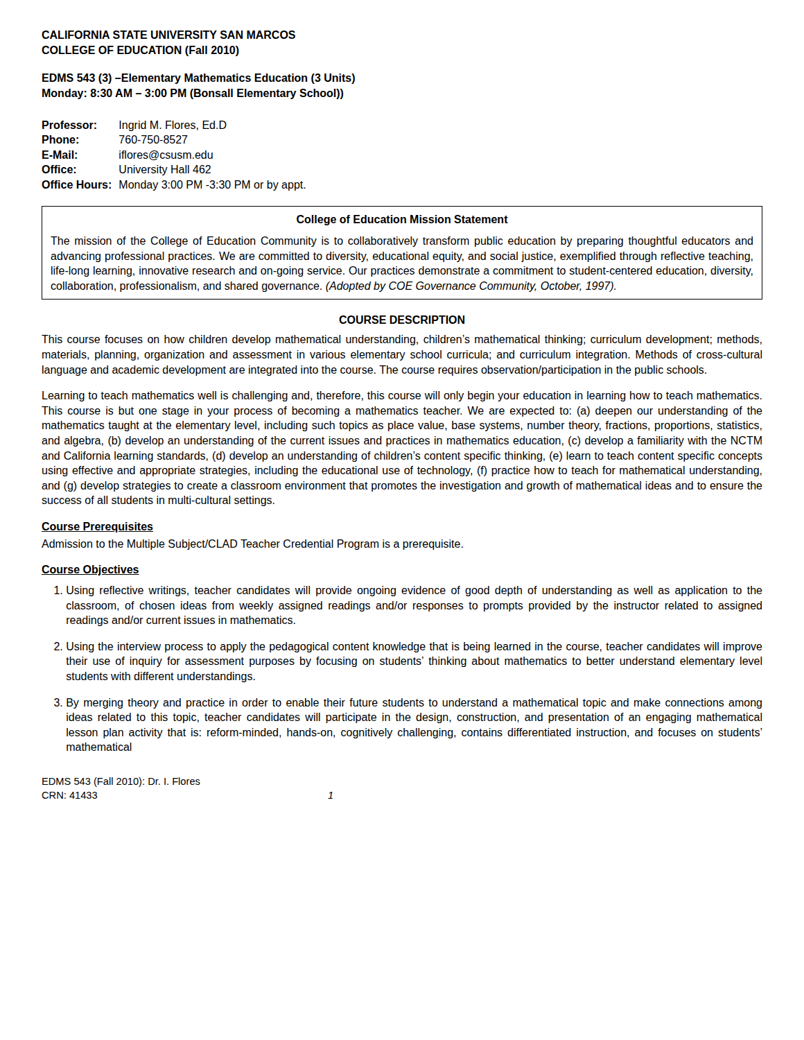CALIFORNIA STATE UNIVERSITY SAN MARCOS
COLLEGE OF EDUCATION (Fall 2010)
EDMS 543 (3) –Elementary Mathematics Education (3 Units)
Monday: 8:30 AM – 3:00 PM (Bonsall Elementary School))
| Professor: | Ingrid M. Flores, Ed.D |
| Phone: | 760-750-8527 |
| E-Mail: | iflores@csusm.edu |
| Office: | University Hall 462 |
| Office Hours: | Monday 3:00 PM -3:30 PM or by appt. |
College of Education Mission Statement
The mission of the College of Education Community is to collaboratively transform public education by preparing thoughtful educators and advancing professional practices. We are committed to diversity, educational equity, and social justice, exemplified through reflective teaching, life-long learning, innovative research and on-going service. Our practices demonstrate a commitment to student-centered education, diversity, collaboration, professionalism, and shared governance. (Adopted by COE Governance Community, October, 1997).
COURSE DESCRIPTION
This course focuses on how children develop mathematical understanding, children’s mathematical thinking; curriculum development; methods, materials, planning, organization and assessment in various elementary school curricula; and curriculum integration. Methods of cross-cultural language and academic development are integrated into the course. The course requires observation/participation in the public schools.
Learning to teach mathematics well is challenging and, therefore, this course will only begin your education in learning how to teach mathematics. This course is but one stage in your process of becoming a mathematics teacher. We are expected to: (a) deepen our understanding of the mathematics taught at the elementary level, including such topics as place value, base systems, number theory, fractions, proportions, statistics, and algebra, (b) develop an understanding of the current issues and practices in mathematics education, (c) develop a familiarity with the NCTM and California learning standards, (d) develop an understanding of children’s content specific thinking, (e) learn to teach content specific concepts using effective and appropriate strategies, including the educational use of technology, (f) practice how to teach for mathematical understanding, and (g) develop strategies to create a classroom environment that promotes the investigation and growth of mathematical ideas and to ensure the success of all students in multi-cultural settings.
Course Prerequisites
Admission to the Multiple Subject/CLAD Teacher Credential Program is a prerequisite.
Course Objectives
Using reflective writings, teacher candidates will provide ongoing evidence of good depth of understanding as well as application to the classroom, of chosen ideas from weekly assigned readings and/or responses to prompts provided by the instructor related to assigned readings and/or current issues in mathematics.
Using the interview process to apply the pedagogical content knowledge that is being learned in the course, teacher candidates will improve their use of inquiry for assessment purposes by focusing on students’ thinking about mathematics to better understand elementary level students with different understandings.
By merging theory and practice in order to enable their future students to understand a mathematical topic and make connections among ideas related to this topic, teacher candidates will participate in the design, construction, and presentation of an engaging mathematical lesson plan activity that is: reform-minded, hands-on, cognitively challenging, contains differentiated instruction, and focuses on students’ mathematical
EDMS 543 (Fall 2010): Dr. I. Flores
CRN: 41433 1